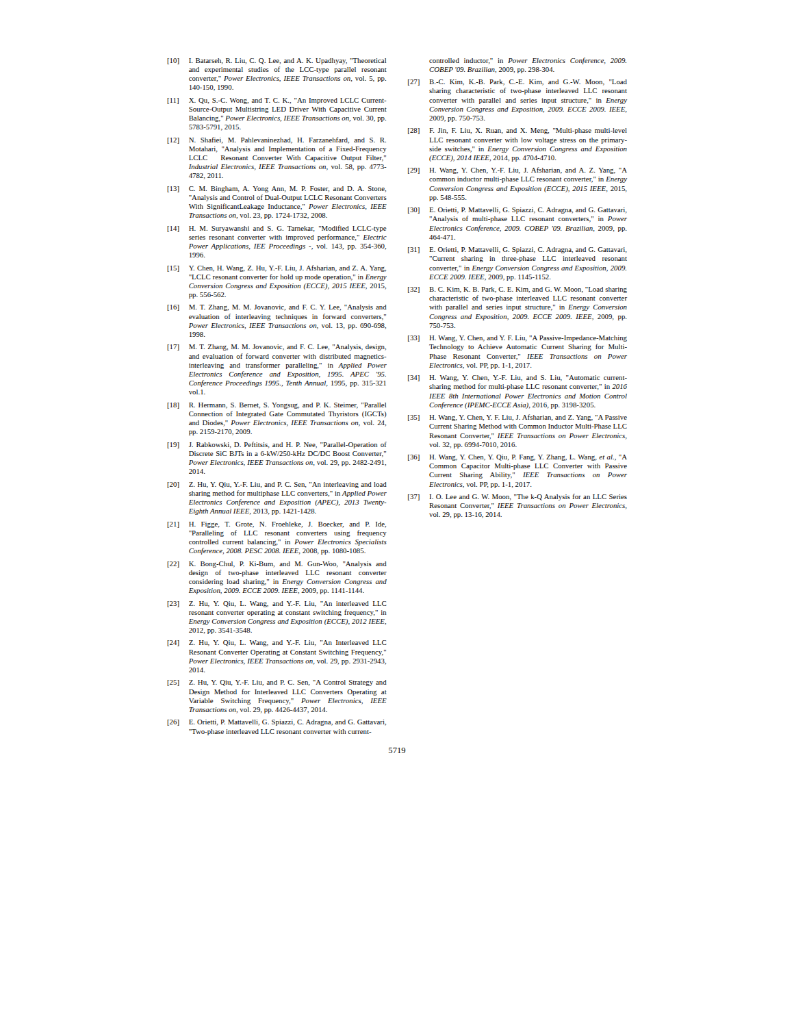[10] I. Batarseh, R. Liu, C. Q. Lee, and A. K. Upadhyay, "Theoretical and experimental studies of the LCC-type parallel resonant converter," Power Electronics, IEEE Transactions on, vol. 5, pp. 140-150, 1990.
[11] X. Qu, S.-C. Wong, and T. C. K., "An Improved LCLC Current-Source-Output Multistring LED Driver With Capacitive Current Balancing," Power Electronics, IEEE Transactions on, vol. 30, pp. 5783-5791, 2015.
[12] N. Shafiei, M. Pahlevaninezhad, H. Farzanehfard, and S. R. Motahari, "Analysis and Implementation of a Fixed-Frequency LCLC Resonant Converter With Capacitive Output Filter," Industrial Electronics, IEEE Transactions on, vol. 58, pp. 4773-4782, 2011.
[13] C. M. Bingham, A. Yong Ann, M. P. Foster, and D. A. Stone, "Analysis and Control of Dual-Output LCLC Resonant Converters With SignificantLeakage Inductance," Power Electronics, IEEE Transactions on, vol. 23, pp. 1724-1732, 2008.
[14] H. M. Suryawanshi and S. G. Tarnekar, "Modified LCLC-type series resonant converter with improved performance," Electric Power Applications, IEE Proceedings -, vol. 143, pp. 354-360, 1996.
[15] Y. Chen, H. Wang, Z. Hu, Y.-F. Liu, J. Afsharian, and Z. A. Yang, "LCLC resonant converter for hold up mode operation," in Energy Conversion Congress and Exposition (ECCE), 2015 IEEE, 2015, pp. 556-562.
[16] M. T. Zhang, M. M. Jovanovic, and F. C. Y. Lee, "Analysis and evaluation of interleaving techniques in forward converters," Power Electronics, IEEE Transactions on, vol. 13, pp. 690-698, 1998.
[17] M. T. Zhang, M. M. Jovanovic, and F. C. Lee, "Analysis, design, and evaluation of forward converter with distributed magnetics-interleaving and transformer paralleling," in Applied Power Electronics Conference and Exposition, 1995. APEC '95. Conference Proceedings 1995., Tenth Annual, 1995, pp. 315-321 vol.1.
[18] R. Hermann, S. Bernet, S. Yongsug, and P. K. Steimer, "Parallel Connection of Integrated Gate Commutated Thyristors (IGCTs) and Diodes," Power Electronics, IEEE Transactions on, vol. 24, pp. 2159-2170, 2009.
[19] J. Rabkowski, D. Peftitsis, and H. P. Nee, "Parallel-Operation of Discrete SiC BJTs in a 6-kW/250-kHz DC/DC Boost Converter," Power Electronics, IEEE Transactions on, vol. 29, pp. 2482-2491, 2014.
[20] Z. Hu, Y. Qiu, Y.-F. Liu, and P. C. Sen, "An interleaving and load sharing method for multiphase LLC converters," in Applied Power Electronics Conference and Exposition (APEC), 2013 Twenty-Eighth Annual IEEE, 2013, pp. 1421-1428.
[21] H. Figge, T. Grote, N. Froehleke, J. Boecker, and P. Ide, "Paralleling of LLC resonant converters using frequency controlled current balancing," in Power Electronics Specialists Conference, 2008. PESC 2008. IEEE, 2008, pp. 1080-1085.
[22] K. Bong-Chul, P. Ki-Bum, and M. Gun-Woo, "Analysis and design of two-phase interleaved LLC resonant converter considering load sharing," in Energy Conversion Congress and Exposition, 2009. ECCE 2009. IEEE, 2009, pp. 1141-1144.
[23] Z. Hu, Y. Qiu, L. Wang, and Y.-F. Liu, "An interleaved LLC resonant converter operating at constant switching frequency," in Energy Conversion Congress and Exposition (ECCE), 2012 IEEE, 2012, pp. 3541-3548.
[24] Z. Hu, Y. Qiu, L. Wang, and Y.-F. Liu, "An Interleaved LLC Resonant Converter Operating at Constant Switching Frequency," Power Electronics, IEEE Transactions on, vol. 29, pp. 2931-2943, 2014.
[25] Z. Hu, Y. Qiu, Y.-F. Liu, and P. C. Sen, "A Control Strategy and Design Method for Interleaved LLC Converters Operating at Variable Switching Frequency," Power Electronics, IEEE Transactions on, vol. 29, pp. 4426-4437, 2014.
[26] E. Orietti, P. Mattavelli, G. Spiazzi, C. Adragna, and G. Gattavari, "Two-phase interleaved LLC resonant converter with current-
controlled inductor," in Power Electronics Conference, 2009. COBEP '09. Brazilian, 2009, pp. 298-304.
[27] B.-C. Kim, K.-B. Park, C.-E. Kim, and G.-W. Moon, "Load sharing characteristic of two-phase interleaved LLC resonant converter with parallel and series input structure," in Energy Conversion Congress and Exposition, 2009. ECCE 2009. IEEE, 2009, pp. 750-753.
[28] F. Jin, F. Liu, X. Ruan, and X. Meng, "Multi-phase multi-level LLC resonant converter with low voltage stress on the primary-side switches," in Energy Conversion Congress and Exposition (ECCE), 2014 IEEE, 2014, pp. 4704-4710.
[29] H. Wang, Y. Chen, Y.-F. Liu, J. Afsharian, and A. Z. Yang, "A common inductor multi-phase LLC resonant converter," in Energy Conversion Congress and Exposition (ECCE), 2015 IEEE, 2015, pp. 548-555.
[30] E. Orietti, P. Mattavelli, G. Spiazzi, C. Adragna, and G. Gattavari, "Analysis of multi-phase LLC resonant converters," in Power Electronics Conference, 2009. COBEP '09. Brazilian, 2009, pp. 464-471.
[31] E. Orietti, P. Mattavelli, G. Spiazzi, C. Adragna, and G. Gattavari, "Current sharing in three-phase LLC interleaved resonant converter," in Energy Conversion Congress and Exposition, 2009. ECCE 2009. IEEE, 2009, pp. 1145-1152.
[32] B. C. Kim, K. B. Park, C. E. Kim, and G. W. Moon, "Load sharing characteristic of two-phase interleaved LLC resonant converter with parallel and series input structure," in Energy Conversion Congress and Exposition, 2009. ECCE 2009. IEEE, 2009, pp. 750-753.
[33] H. Wang, Y. Chen, and Y. F. Liu, "A Passive-Impedance-Matching Technology to Achieve Automatic Current Sharing for Multi-Phase Resonant Converter," IEEE Transactions on Power Electronics, vol. PP, pp. 1-1, 2017.
[34] H. Wang, Y. Chen, Y.-F. Liu, and S. Liu, "Automatic current-sharing method for multi-phase LLC resonant converter," in 2016 IEEE 8th International Power Electronics and Motion Control Conference (IPEMC-ECCE Asia), 2016, pp. 3198-3205.
[35] H. Wang, Y. Chen, Y. F. Liu, J. Afsharian, and Z. Yang, "A Passive Current Sharing Method with Common Inductor Multi-Phase LLC Resonant Converter," IEEE Transactions on Power Electronics, vol. 32, pp. 6994-7010, 2016.
[36] H. Wang, Y. Chen, Y. Qiu, P. Fang, Y. Zhang, L. Wang, et al., "A Common Capacitor Multi-phase LLC Converter with Passive Current Sharing Ability," IEEE Transactions on Power Electronics, vol. PP, pp. 1-1, 2017.
[37] I. O. Lee and G. W. Moon, "The k-Q Analysis for an LLC Series Resonant Converter," IEEE Transactions on Power Electronics, vol. 29, pp. 13-16, 2014.
5719